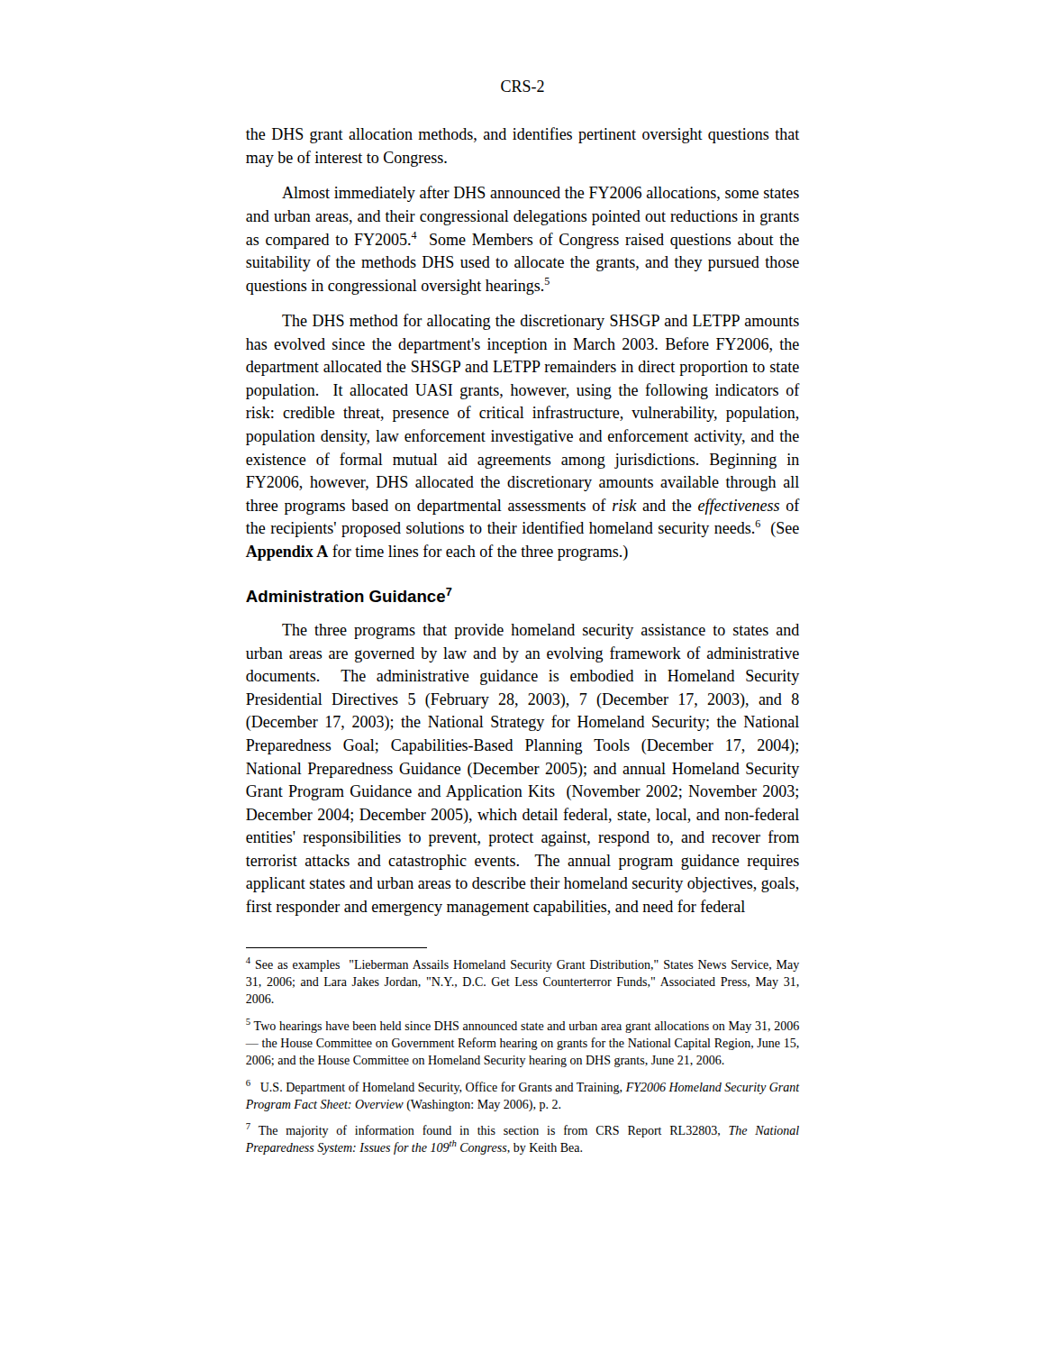CRS-2
the DHS grant allocation methods, and identifies pertinent oversight questions that may be of interest to Congress.
Almost immediately after DHS announced the FY2006 allocations, some states and urban areas, and their congressional delegations pointed out reductions in grants as compared to FY2005.4 Some Members of Congress raised questions about the suitability of the methods DHS used to allocate the grants, and they pursued those questions in congressional oversight hearings.5
The DHS method for allocating the discretionary SHSGP and LETPP amounts has evolved since the department's inception in March 2003. Before FY2006, the department allocated the SHSGP and LETPP remainders in direct proportion to state population. It allocated UASI grants, however, using the following indicators of risk: credible threat, presence of critical infrastructure, vulnerability, population, population density, law enforcement investigative and enforcement activity, and the existence of formal mutual aid agreements among jurisdictions. Beginning in FY2006, however, DHS allocated the discretionary amounts available through all three programs based on departmental assessments of risk and the effectiveness of the recipients' proposed solutions to their identified homeland security needs.6 (See Appendix A for time lines for each of the three programs.)
Administration Guidance7
The three programs that provide homeland security assistance to states and urban areas are governed by law and by an evolving framework of administrative documents. The administrative guidance is embodied in Homeland Security Presidential Directives 5 (February 28, 2003), 7 (December 17, 2003), and 8 (December 17, 2003); the National Strategy for Homeland Security; the National Preparedness Goal; Capabilities-Based Planning Tools (December 17, 2004); National Preparedness Guidance (December 2005); and annual Homeland Security Grant Program Guidance and Application Kits (November 2002; November 2003; December 2004; December 2005), which detail federal, state, local, and non-federal entities' responsibilities to prevent, protect against, respond to, and recover from terrorist attacks and catastrophic events. The annual program guidance requires applicant states and urban areas to describe their homeland security objectives, goals, first responder and emergency management capabilities, and need for federal
4 See as examples "Lieberman Assails Homeland Security Grant Distribution," States News Service, May 31, 2006; and Lara Jakes Jordan, "N.Y., D.C. Get Less Counterterror Funds," Associated Press, May 31, 2006.
5 Two hearings have been held since DHS announced state and urban area grant allocations on May 31, 2006 — the House Committee on Government Reform hearing on grants for the National Capital Region, June 15, 2006; and the House Committee on Homeland Security hearing on DHS grants, June 21, 2006.
6 U.S. Department of Homeland Security, Office for Grants and Training, FY2006 Homeland Security Grant Program Fact Sheet: Overview (Washington: May 2006), p. 2.
7 The majority of information found in this section is from CRS Report RL32803, The National Preparedness System: Issues for the 109th Congress, by Keith Bea.